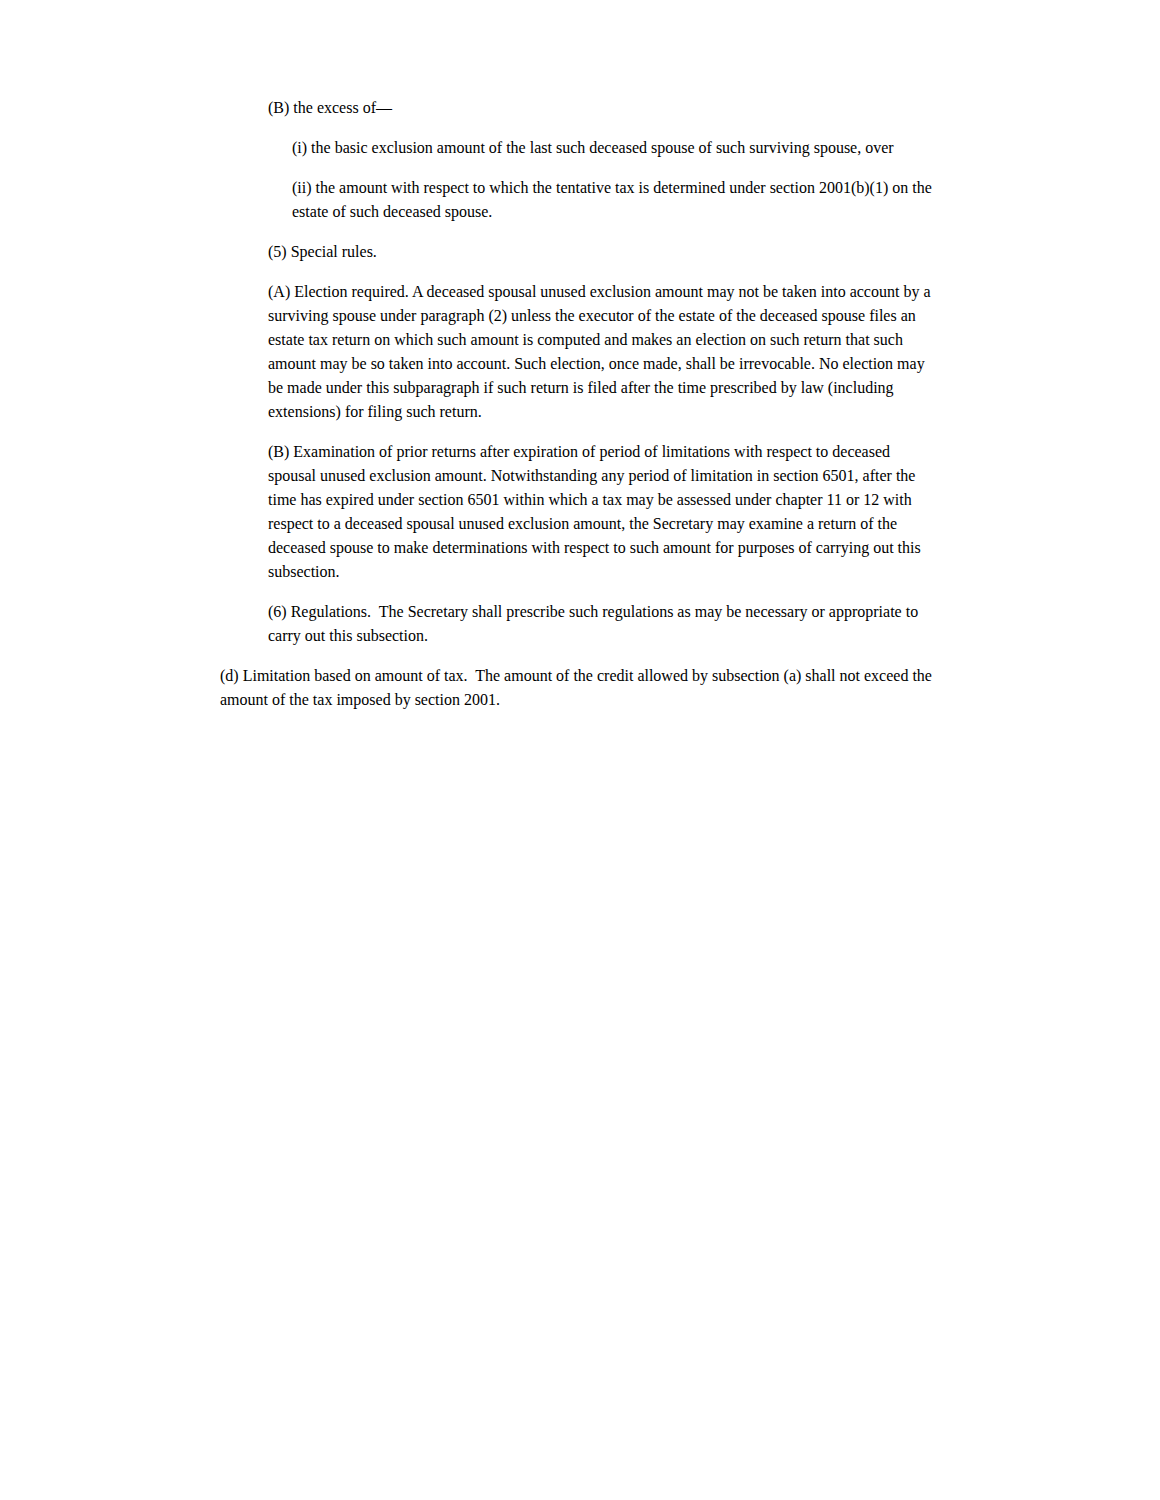(B) the excess of—
(i) the basic exclusion amount of the last such deceased spouse of such surviving spouse, over
(ii) the amount with respect to which the tentative tax is determined under section 2001(b)(1) on the estate of such deceased spouse.
(5) Special rules.
(A) Election required. A deceased spousal unused exclusion amount may not be taken into account by a surviving spouse under paragraph (2) unless the executor of the estate of the deceased spouse files an estate tax return on which such amount is computed and makes an election on such return that such amount may be so taken into account. Such election, once made, shall be irrevocable. No election may be made under this subparagraph if such return is filed after the time prescribed by law (including extensions) for filing such return.
(B) Examination of prior returns after expiration of period of limitations with respect to deceased spousal unused exclusion amount. Notwithstanding any period of limitation in section 6501, after the time has expired under section 6501 within which a tax may be assessed under chapter 11 or 12 with respect to a deceased spousal unused exclusion amount, the Secretary may examine a return of the deceased spouse to make determinations with respect to such amount for purposes of carrying out this subsection.
(6) Regulations. The Secretary shall prescribe such regulations as may be necessary or appropriate to carry out this subsection.
(d) Limitation based on amount of tax. The amount of the credit allowed by subsection (a) shall not exceed the amount of the tax imposed by section 2001.